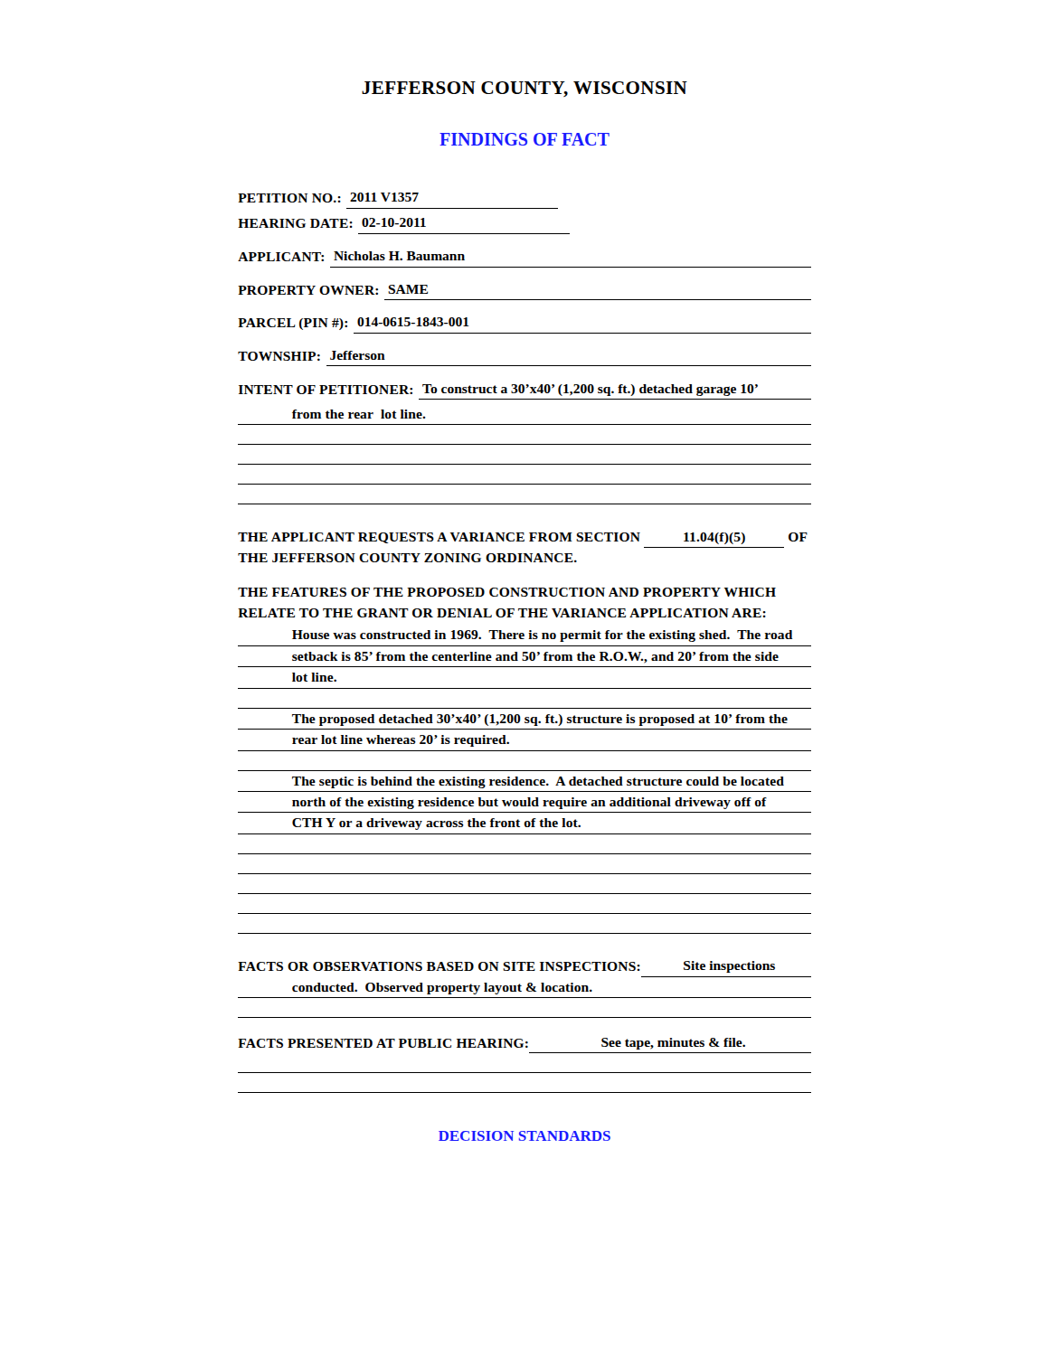JEFFERSON COUNTY, WISCONSIN
FINDINGS OF FACT
PETITION NO.: 2011 V1357
HEARING DATE: 02-10-2011
APPLICANT: Nicholas H. Baumann
PROPERTY OWNER: SAME
PARCEL (PIN #): 014-0615-1843-001
TOWNSHIP: Jefferson
INTENT OF PETITIONER: To construct a 30’x40’ (1,200 sq. ft.) detached garage 10’
from the rear lot line.
THE APPLICANT REQUESTS A VARIANCE FROM SECTION 11.04(f)(5) OF THE JEFFERSON COUNTY ZONING ORDINANCE.
THE FEATURES OF THE PROPOSED CONSTRUCTION AND PROPERTY WHICH RELATE TO THE GRANT OR DENIAL OF THE VARIANCE APPLICATION ARE:
House was constructed in 1969. There is no permit for the existing shed. The road
setback is 85’ from the centerline and 50’ from the R.O.W., and 20’ from the side
lot line.
The proposed detached 30’x40’ (1,200 sq. ft.) structure is proposed at 10’ from the
rear lot line whereas 20’ is required.
The septic is behind the existing residence. A detached structure could be located
north of the existing residence but would require an additional driveway off of
CTH Y or a driveway across the front of the lot.
FACTS OR OBSERVATIONS BASED ON SITE INSPECTIONS: Site inspections
conducted. Observed property layout & location.
FACTS PRESENTED AT PUBLIC HEARING: See tape, minutes & file.
DECISION STANDARDS